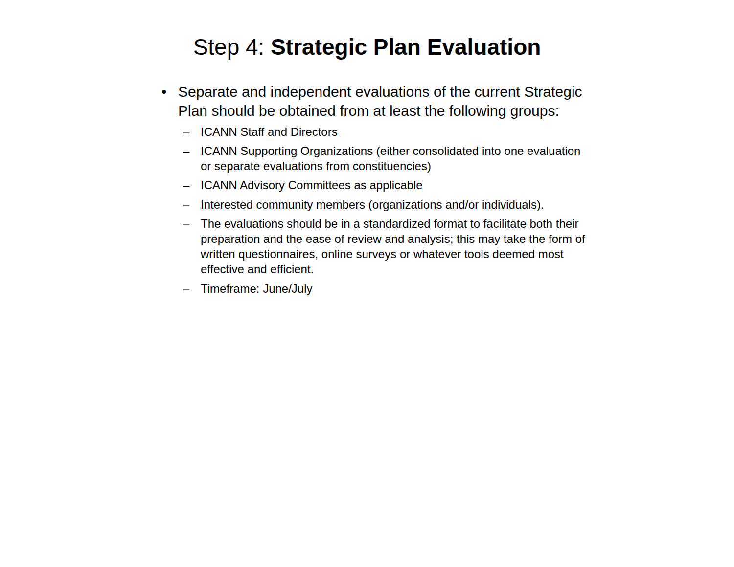Step 4: Strategic Plan Evaluation
Separate and independent evaluations of the current Strategic Plan should be obtained from at least the following groups:
ICANN Staff and Directors
ICANN Supporting Organizations (either consolidated into one evaluation or separate evaluations from constituencies)
ICANN Advisory Committees as applicable
Interested community members (organizations and/or individuals).
The evaluations should be in a standardized format to facilitate both their preparation and the ease of review and analysis; this may take the form of written questionnaires, online surveys or whatever tools deemed most effective and efficient.
Timeframe: June/July